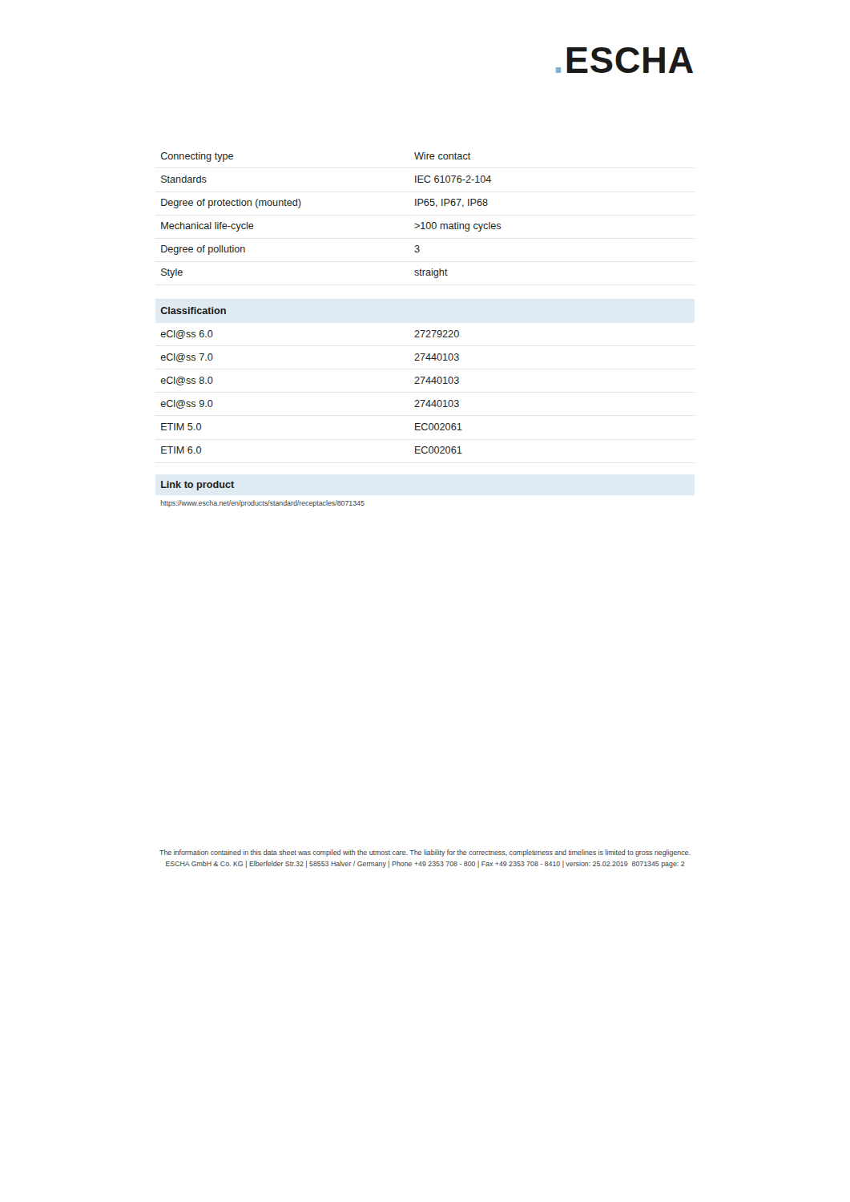. ESCHA
| Connecting type | Wire contact |
| Standards | IEC 61076-2-104 |
| Degree of protection (mounted) | IP65, IP67, IP68 |
| Mechanical life-cycle | >100 mating cycles |
| Degree of pollution | 3 |
| Style | straight |
| Classification |
| eCl@ss 6.0 | 27279220 |
| eCl@ss 7.0 | 27440103 |
| eCl@ss 8.0 | 27440103 |
| eCl@ss 9.0 | 27440103 |
| ETIM 5.0 | EC002061 |
| ETIM 6.0 | EC002061 |
Link to product
https://www.escha.net/en/products/standard/receptacles/8071345
The information contained in this data sheet was compiled with the utmost care. The liability for the correctness, completeness and timelines is limited to gross negligence.
ESCHA GmbH & Co. KG | Elberfelder Str.32 | 58553 Halver / Germany | Phone +49 2353 708 - 800 | Fax +49 2353 708 - 8410 | version: 25.02.2019 8071345 page: 2